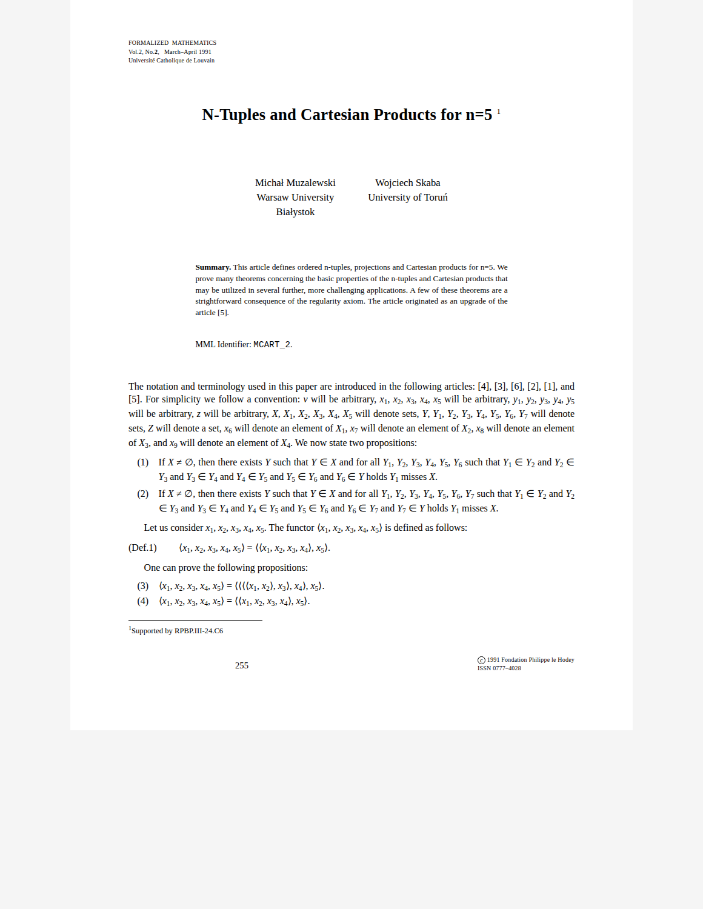Formalized Mathematics
Vol.2, No.2, March–April 1991
Université Catholique de Louvain
N-Tuples and Cartesian Products for n=5 1
Michał Muzalewski
Warsaw University
Białystok
Wojciech Skaba
University of Toruń
Summary. This article defines ordered n-tuples, projections and Cartesian products for n=5. We prove many theorems concerning the basic properties of the n-tuples and Cartesian products that may be utilized in several further, more challenging applications. A few of these theorems are a strightforward consequence of the regularity axiom. The article originated as an upgrade of the article [5].
MML Identifier: MCART_2.
The notation and terminology used in this paper are introduced in the following articles: [4], [3], [6], [2], [1], and [5]. For simplicity we follow a convention: v will be arbitrary, x1, x2, x3, x4, x5 will be arbitrary, y1, y2, y3, y4, y5 will be arbitrary, z will be arbitrary, X, X1, X2, X3, X4, X5 will denote sets, Y, Y1, Y2, Y3, Y4, Y5, Y6, Y7 will denote sets, Z will denote a set, x6 will denote an element of X1, x7 will denote an element of X2, x8 will denote an element of X3, and x9 will denote an element of X4. We now state two propositions:
(1) If X ≠ ∅, then there exists Y such that Y ∈ X and for all Y1, Y2, Y3, Y4, Y5, Y6 such that Y1 ∈ Y2 and Y2 ∈ Y3 and Y3 ∈ Y4 and Y4 ∈ Y5 and Y5 ∈ Y6 and Y6 ∈ Y holds Y1 misses X.
(2) If X ≠ ∅, then there exists Y such that Y ∈ X and for all Y1, Y2, Y3, Y4, Y5, Y6, Y7 such that Y1 ∈ Y2 and Y2 ∈ Y3 and Y3 ∈ Y4 and Y4 ∈ Y5 and Y5 ∈ Y6 and Y6 ∈ Y7 and Y7 ∈ Y holds Y1 misses X.
Let us consider x1, x2, x3, x4, x5. The functor ⟨x1, x2, x3, x4, x5⟩ is defined as follows:
(Def.1) ⟨x1, x2, x3, x4, x5⟩ = ⟨⟨x1, x2, x3, x4⟩, x5⟩.
One can prove the following propositions:
(3) ⟨x1, x2, x3, x4, x5⟩ = ⟨⟨⟨⟨x1, x2⟩, x3⟩, x4⟩, x5⟩.
(4) ⟨x1, x2, x3, x4, x5⟩ = ⟨⟨x1, x2, x3, x4⟩, x5⟩.
1Supported by RPBP.III-24.C6
255
c1991 Fondation Philippe le Hodey
ISSN 0777–4028